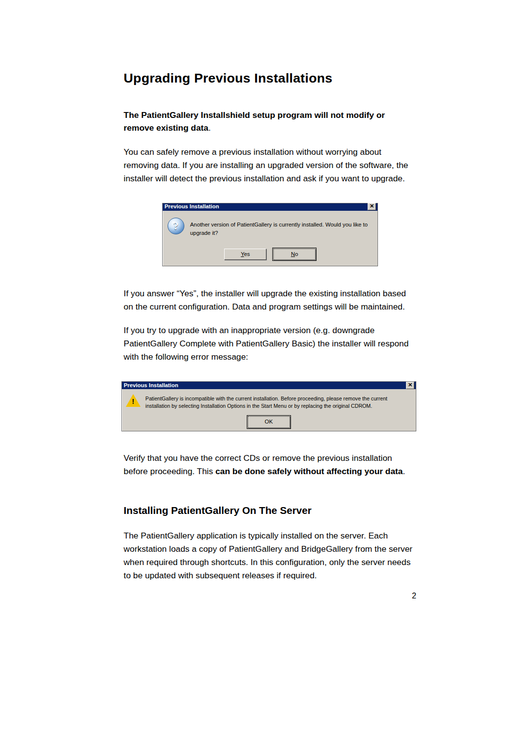Upgrading Previous Installations
The PatientGallery Installshield setup program will not modify or remove existing data.
You can safely remove a previous installation without worrying about removing data. If you are installing an upgraded version of the software, the installer will detect the previous installation and ask if you want to upgrade.
Previous Installation ✕
Another version of PatientGallery is currently installed. Would you like to upgrade it?
Yes
No
If you answer “Yes”, the installer will upgrade the existing installation based on the current configuration. Data and program settings will be maintained.
If you try to upgrade with an inappropriate version (e.g. downgrade PatientGallery Complete with PatientGallery Basic) the installer will respond with the following error message:
Previous Installation ✕
PatientGallery is incompatible with the current installation. Before proceeding, please remove the current installation by selecting Installation Options in the Start Menu or by replacing the original CDROM.
OK
Verify that you have the correct CDs or remove the previous installation before proceeding. This can be done safely without affecting your data.
Installing PatientGallery On The Server
The PatientGallery application is typically installed on the server. Each workstation loads a copy of PatientGallery and BridgeGallery from the server when required through shortcuts. In this configuration, only the server needs to be updated with subsequent releases if required.
2